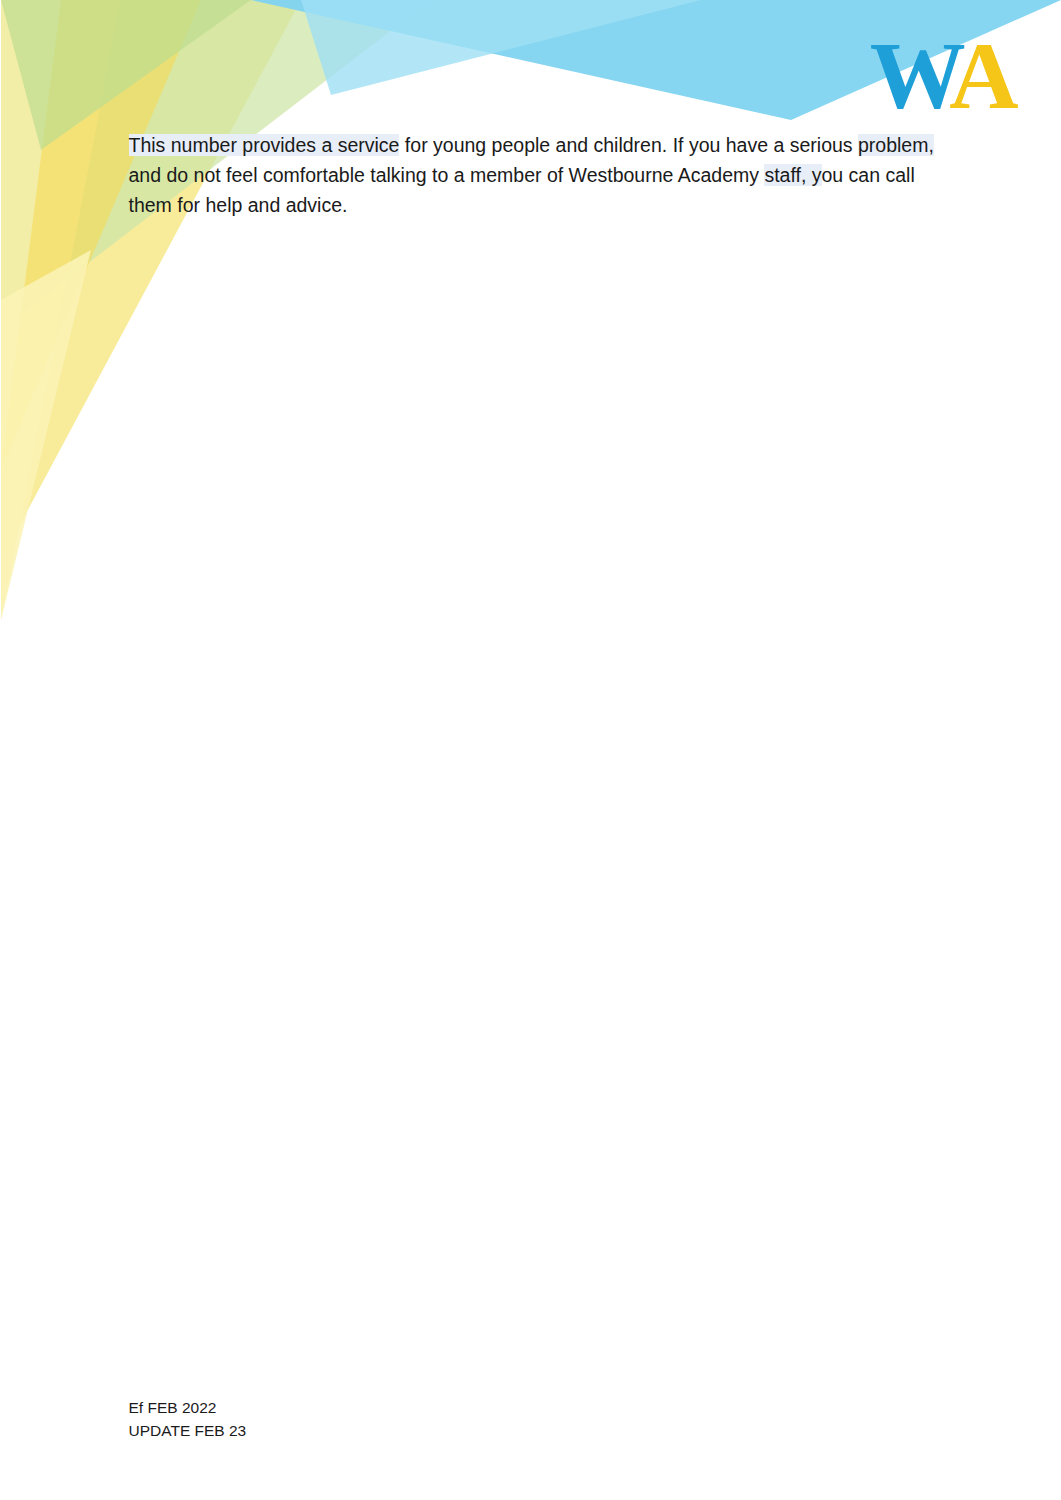WA
This number provides a service for young people and children. If you have a serious problem, and do not feel comfortable talking to a member of Westbourne Academy staff, you can call them for help and advice.
Ef FEB 2022
UPDATE FEB 23